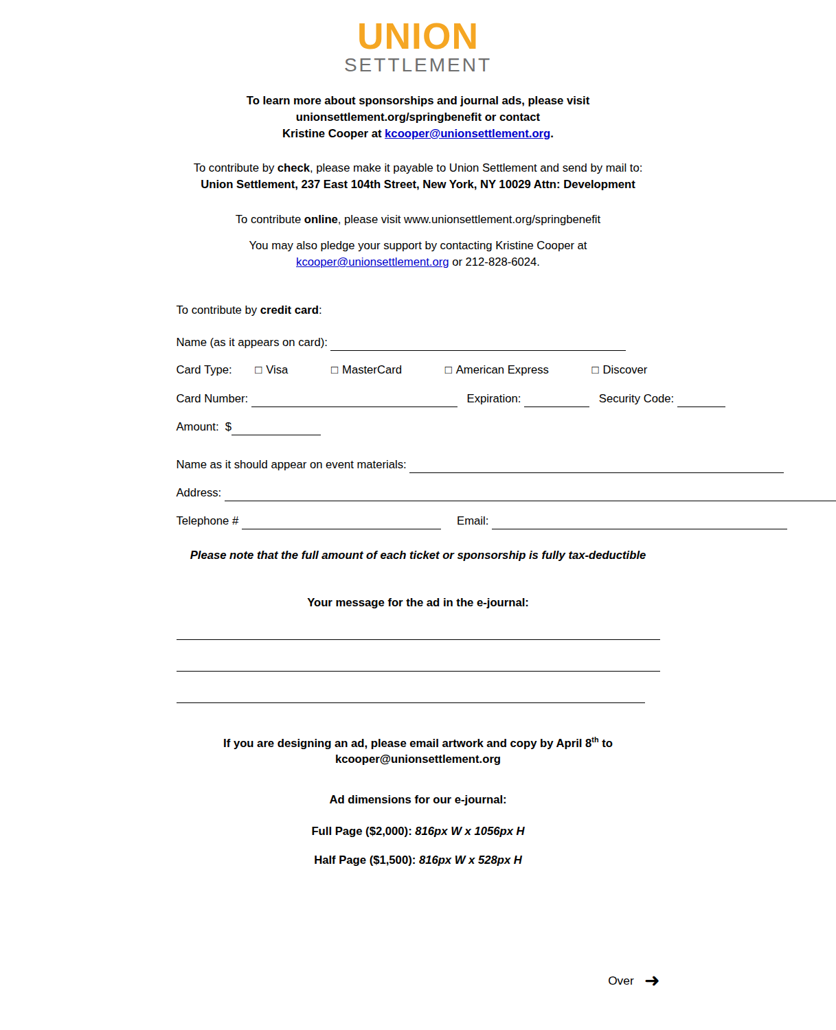UNION
SETTLEMENT
To learn more about sponsorships and journal ads, please visit unionsettlement.org/springbenefit or contact
Kristine Cooper at kcooper@unionsettlement.org.
To contribute by check, please make it payable to Union Settlement and send by mail to:
Union Settlement, 237 East 104th Street, New York, NY 10029 Attn: Development
To contribute online, please visit www.unionsettlement.org/springbenefit
You may also pledge your support by contacting Kristine Cooper at kcooper@unionsettlement.org or 212-828-6024.
To contribute by credit card:
Name (as it appears on card):
Card Type: □Visa □MasterCard □American Express □Discover
Card Number: Expiration: Security Code:
Amount: $
Name as it should appear on event materials:
Address:
Telephone # Email:
Please note that the full amount of each ticket or sponsorship is fully tax-deductible
Your message for the ad in the e-journal:
If you are designing an ad, please email artwork and copy by April 8th to kcooper@unionsettlement.org
Ad dimensions for our e-journal:
Full Page ($2,000): 816px W x 1056px H
Half Page ($1,500): 816px W x 528px H
Over ➜